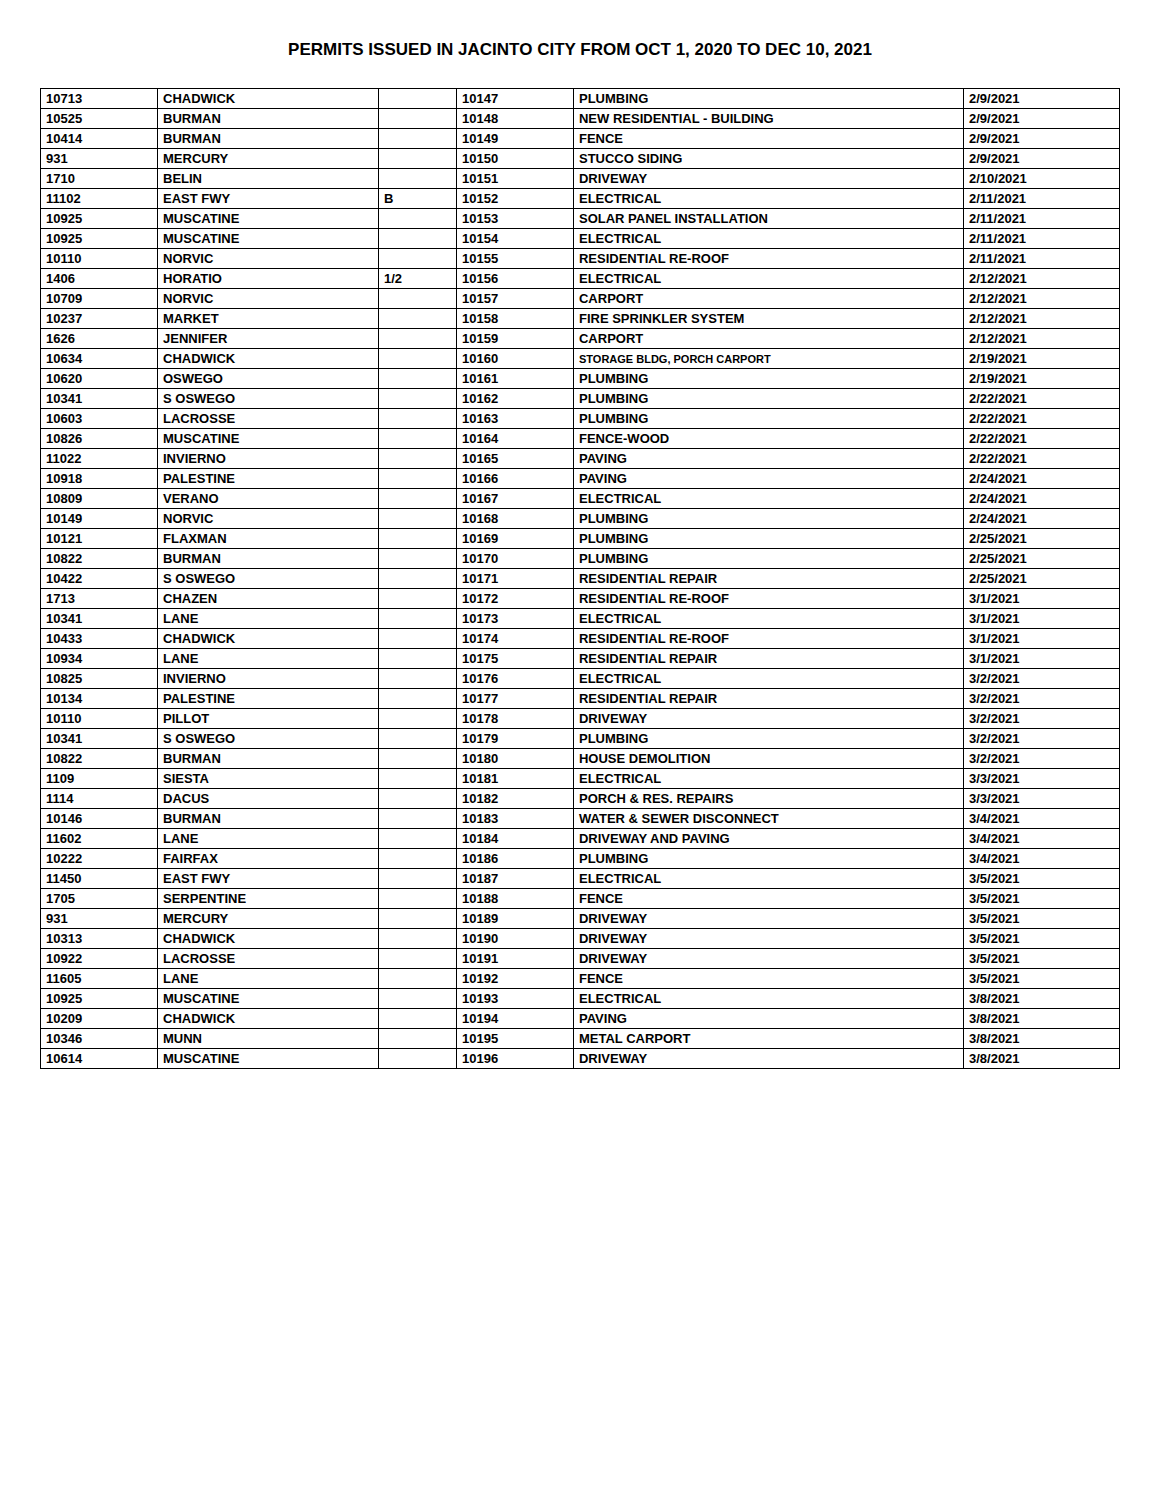PERMITS ISSUED IN JACINTO CITY FROM OCT 1, 2020 TO DEC 10, 2021
| 10713 | CHADWICK | | 10147 | PLUMBING | 2/9/2021 |
| 10525 | BURMAN | | 10148 | NEW RESIDENTIAL - BUILDING | 2/9/2021 |
| 10414 | BURMAN | | 10149 | FENCE | 2/9/2021 |
| 931 | MERCURY | | 10150 | STUCCO SIDING | 2/9/2021 |
| 1710 | BELIN | | 10151 | DRIVEWAY | 2/10/2021 |
| 11102 | EAST FWY | B | 10152 | ELECTRICAL | 2/11/2021 |
| 10925 | MUSCATINE | | 10153 | SOLAR PANEL INSTALLATION | 2/11/2021 |
| 10925 | MUSCATINE | | 10154 | ELECTRICAL | 2/11/2021 |
| 10110 | NORVIC | | 10155 | RESIDENTIAL RE-ROOF | 2/11/2021 |
| 1406 | HORATIO | 1/2 | 10156 | ELECTRICAL | 2/12/2021 |
| 10709 | NORVIC | | 10157 | CARPORT | 2/12/2021 |
| 10237 | MARKET | | 10158 | FIRE SPRINKLER SYSTEM | 2/12/2021 |
| 1626 | JENNIFER | | 10159 | CARPORT | 2/12/2021 |
| 10634 | CHADWICK | | 10160 | STORAGE BLDG, PORCH CARPORT | 2/19/2021 |
| 10620 | OSWEGO | | 10161 | PLUMBING | 2/19/2021 |
| 10341 | S OSWEGO | | 10162 | PLUMBING | 2/22/2021 |
| 10603 | LACROSSE | | 10163 | PLUMBING | 2/22/2021 |
| 10826 | MUSCATINE | | 10164 | FENCE-WOOD | 2/22/2021 |
| 11022 | INVIERNO | | 10165 | PAVING | 2/22/2021 |
| 10918 | PALESTINE | | 10166 | PAVING | 2/24/2021 |
| 10809 | VERANO | | 10167 | ELECTRICAL | 2/24/2021 |
| 10149 | NORVIC | | 10168 | PLUMBING | 2/24/2021 |
| 10121 | FLAXMAN | | 10169 | PLUMBING | 2/25/2021 |
| 10822 | BURMAN | | 10170 | PLUMBING | 2/25/2021 |
| 10422 | S OSWEGO | | 10171 | RESIDENTIAL REPAIR | 2/25/2021 |
| 1713 | CHAZEN | | 10172 | RESIDENTIAL RE-ROOF | 3/1/2021 |
| 10341 | LANE | | 10173 | ELECTRICAL | 3/1/2021 |
| 10433 | CHADWICK | | 10174 | RESIDENTIAL RE-ROOF | 3/1/2021 |
| 10934 | LANE | | 10175 | RESIDENTIAL REPAIR | 3/1/2021 |
| 10825 | INVIERNO | | 10176 | ELECTRICAL | 3/2/2021 |
| 10134 | PALESTINE | | 10177 | RESIDENTIAL REPAIR | 3/2/2021 |
| 10110 | PILLOT | | 10178 | DRIVEWAY | 3/2/2021 |
| 10341 | S OSWEGO | | 10179 | PLUMBING | 3/2/2021 |
| 10822 | BURMAN | | 10180 | HOUSE DEMOLITION | 3/2/2021 |
| 1109 | SIESTA | | 10181 | ELECTRICAL | 3/3/2021 |
| 1114 | DACUS | | 10182 | PORCH & RES. REPAIRS | 3/3/2021 |
| 10146 | BURMAN | | 10183 | WATER & SEWER DISCONNECT | 3/4/2021 |
| 11602 | LANE | | 10184 | DRIVEWAY AND PAVING | 3/4/2021 |
| 10222 | FAIRFAX | | 10186 | PLUMBING | 3/4/2021 |
| 11450 | EAST FWY | | 10187 | ELECTRICAL | 3/5/2021 |
| 1705 | SERPENTINE | | 10188 | FENCE | 3/5/2021 |
| 931 | MERCURY | | 10189 | DRIVEWAY | 3/5/2021 |
| 10313 | CHADWICK | | 10190 | DRIVEWAY | 3/5/2021 |
| 10922 | LACROSSE | | 10191 | DRIVEWAY | 3/5/2021 |
| 11605 | LANE | | 10192 | FENCE | 3/5/2021 |
| 10925 | MUSCATINE | | 10193 | ELECTRICAL | 3/8/2021 |
| 10209 | CHADWICK | | 10194 | PAVING | 3/8/2021 |
| 10346 | MUNN | | 10195 | METAL CARPORT | 3/8/2021 |
| 10614 | MUSCATINE | | 10196 | DRIVEWAY | 3/8/2021 |